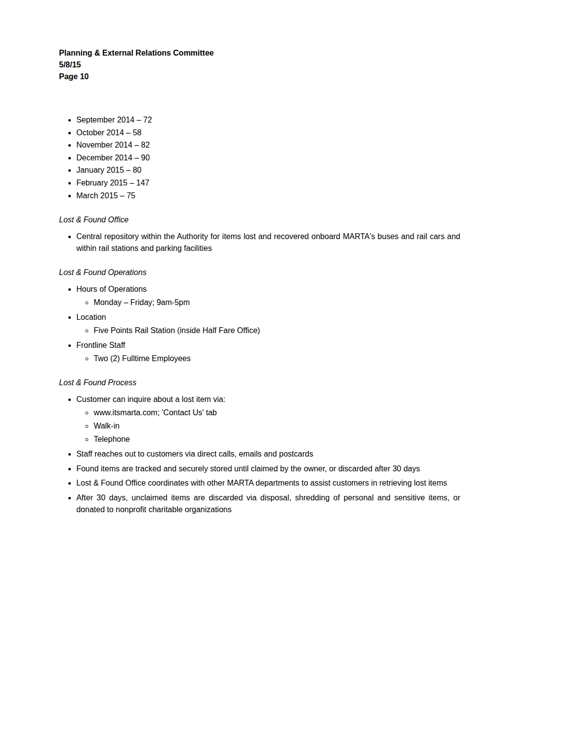Planning & External Relations Committee
5/8/15
Page 10
September 2014 – 72
October 2014 – 58
November 2014 – 82
December 2014 – 90
January 2015 – 80
February 2015 – 147
March 2015 – 75
Lost & Found Office
Central repository within the Authority for items lost and recovered onboard MARTA's buses and rail cars and within rail stations and parking facilities
Lost & Found Operations
Hours of Operations
Monday – Friday; 9am-5pm
Location
Five Points Rail Station (inside Half Fare Office)
Frontline Staff
Two (2) Fulltime Employees
Lost & Found Process
Customer can inquire about a lost item via:
www.itsmarta.com; 'Contact Us' tab
Walk-in
Telephone
Staff reaches out to customers via direct calls, emails and postcards
Found items are tracked and securely stored until claimed by the owner, or discarded after 30 days
Lost & Found Office coordinates with other MARTA departments to assist customers in retrieving lost items
After 30 days, unclaimed items are discarded via disposal, shredding of personal and sensitive items, or donated to nonprofit charitable organizations